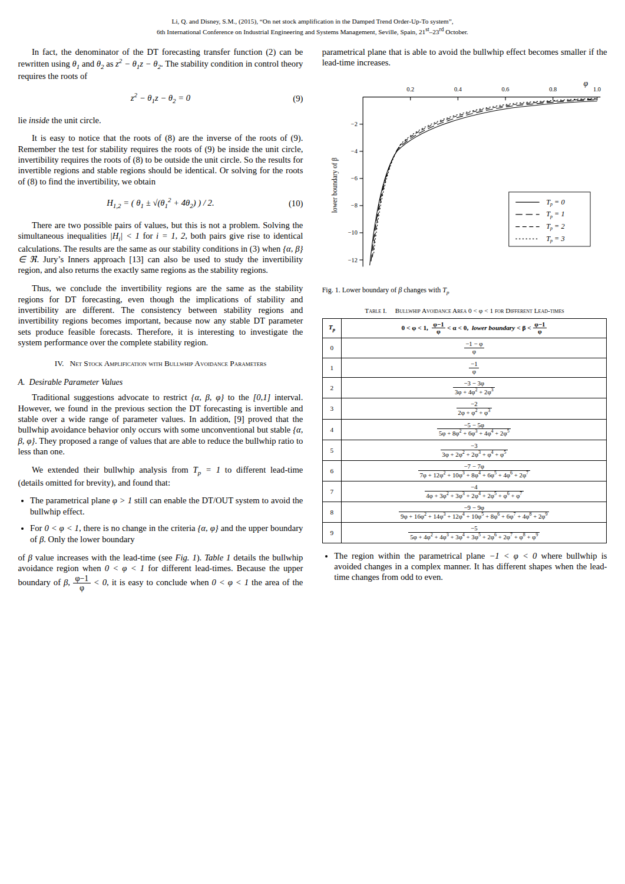Li, Q. and Disney, S.M., (2015), “On net stock amplification in the Damped Trend Order-Up-To system”,
6th International Conference on Industrial Engineering and Systems Management, Seville, Spain, 21st–23rd October.
In fact, the denominator of the DT forecasting transfer function (2) can be rewritten using θ1 and θ2 as z2 − θ1z − θ2. The stability condition in control theory requires the roots of
z2 − θ1z − θ2 = 0 (9)
lie inside the unit circle.
It is easy to notice that the roots of (8) are the inverse of the roots of (9). Remember the test for stability requires the roots of (9) be inside the unit circle, invertibility requires the roots of (8) to be outside the unit circle. So the results for invertible regions and stable regions should be identical. Or solving for the roots of (8) to find the invertibility, we obtain
H1,2 = ( θ1 ± √(θ12 + 4θ2) ) / 2. (10)
There are two possible pairs of values, but this is not a problem. Solving the simultaneous inequalities |Hi| < 1 for i = 1, 2, both pairs give rise to identical calculations. The results are the same as our stability conditions in (3) when {α, β} ∈ ℜ. Jury’s Inners approach [13] can also be used to study the invertibility region, and also returns the exactly same regions as the stability regions.
Thus, we conclude the invertibility regions are the same as the stability regions for DT forecasting, even though the implications of stability and invertibility are different. The consistency between stability regions and invertibility regions becomes important, because now any stable DT parameter sets produce feasible forecasts. Therefore, it is interesting to investigate the system performance over the complete stability region.
IV. Net Stock Amplification with Bullwhip Avoidance Parameters
A. Desirable Parameter Values
Traditional suggestions advocate to restrict {α, β, φ} to the [0,1] interval. However, we found in the previous section the DT forecasting is invertible and stable over a wide range of parameter values. In addition, [9] proved that the bullwhip avoidance behavior only occurs with some unconventional but stable {α, β, φ}. They proposed a range of values that are able to reduce the bullwhip ratio to less than one.
We extended their bullwhip analysis from Tp = 1 to different lead-time (details omitted for brevity), and found that:
The parametrical plane φ > 1 still can enable the DT/OUT system to avoid the bullwhip effect.
For 0 < φ < 1, there is no change in the criteria {α, φ} and the upper boundary of β. Only the lower boundary
of β value increases with the lead-time (see Fig. 1). Table 1 details the bullwhip avoidance region when 0 < φ < 1 for different lead-times. Because the upper boundary of β, φ−1 φ < 0, it is easy to conclude when 0 < φ < 1 the area of the parametrical plane that is able to avoid the bullwhip effect becomes smaller if the lead-time increases.
0.2 0.4 0.6 0.8 1.0 φ −2 −4 −6 −8 −10 −12 lower boundary of β Tp = 0 Tp = 1 Tp = 2 Tp = 3
Fig. 1. Lower boundary of β changes with Tp
Table I. Bullwhip Avoidance Area 0 < φ < 1 for Different Lead-times
| T p | 0 < φ < 1, φ−1 φ < α < 0, lower boundary < β < φ−1 φ |
| --- | --- |
| 0 | −1 − φ φ |
| 1 | −1 φ |
| 2 | −3 − 3φ 3φ + 4φ 2 + 2φ 3 |
| 3 | −2 2φ + φ 2 + φ 3 |
| 4 | −5 − 5φ 5φ + 8φ 2 + 6φ 3 + 4φ 4 + 2φ 5 |
| 5 | −3 3φ + 2φ 2 + 2φ 3 + φ 4 + φ 5 |
| 6 | −7 − 7φ 7φ + 12φ 2 + 10φ 3 + 8φ 4 + 6φ 5 + 4φ 6 + 2φ 7 |
| 7 | −4 4φ + 3φ 2 + 3φ 3 + 2φ 4 + 2φ 5 + φ 6 + φ 7 |
| 8 | −9 − 9φ 9φ + 16φ 2 + 14φ 3 + 12φ 4 + 10φ 5 + 8φ 6 + 6φ 7 + 4φ 8 + 2φ 9 |
| 9 | −5 5φ + 4φ 2 + 4φ 3 + 3φ 4 + 3φ 5 + 2φ 6 + 2φ 7 + φ 8 + φ 9 |
The region within the parametrical plane −1 < φ < 0 where bullwhip is avoided changes in a complex manner. It has different shapes when the lead-time changes from odd to even.